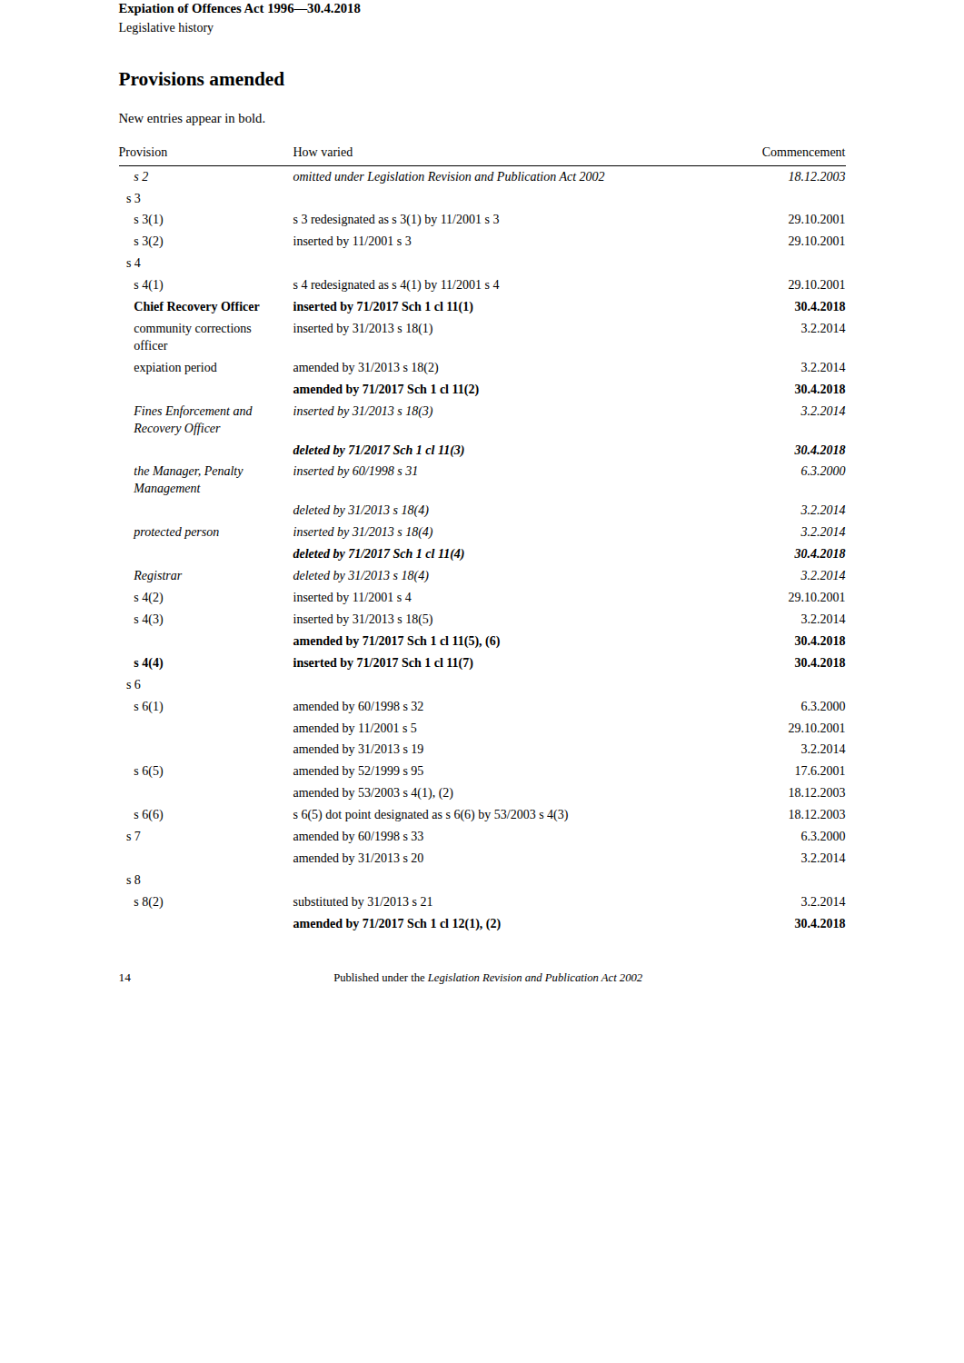Expiation of Offences Act 1996—30.4.2018
Legislative history
Provisions amended
New entries appear in bold.
| Provision | How varied | Commencement |
| --- | --- | --- |
| s 2 | omitted under Legislation Revision and Publication Act 2002 | 18.12.2003 |
| s 3 | | |
| s 3(1) | s 3 redesignated as s 3(1) by 11/2001 s 3 | 29.10.2001 |
| s 3(2) | inserted by 11/2001 s 3 | 29.10.2001 |
| s 4 | | |
| s 4(1) | s 4 redesignated as s 4(1) by 11/2001 s 4 | 29.10.2001 |
| Chief Recovery Officer | inserted by 71/2017 Sch 1 cl 11(1) | 30.4.2018 |
| community corrections officer | inserted by 31/2013 s 18(1) | 3.2.2014 |
| expiation period | amended by 31/2013 s 18(2) | 3.2.2014 |
| | amended by 71/2017 Sch 1 cl 11(2) | 30.4.2018 |
| Fines Enforcement and Recovery Officer | inserted by 31/2013 s 18(3) | 3.2.2014 |
| | deleted by 71/2017 Sch 1 cl 11(3) | 30.4.2018 |
| the Manager, Penalty Management | inserted by 60/1998 s 31 | 6.3.2000 |
| | deleted by 31/2013 s 18(4) | 3.2.2014 |
| protected person | inserted by 31/2013 s 18(4) | 3.2.2014 |
| | deleted by 71/2017 Sch 1 cl 11(4) | 30.4.2018 |
| Registrar | deleted by 31/2013 s 18(4) | 3.2.2014 |
| s 4(2) | inserted by 11/2001 s 4 | 29.10.2001 |
| s 4(3) | inserted by 31/2013 s 18(5) | 3.2.2014 |
| | amended by 71/2017 Sch 1 cl 11(5), (6) | 30.4.2018 |
| s 4(4) | inserted by 71/2017 Sch 1 cl 11(7) | 30.4.2018 |
| s 6 | | |
| s 6(1) | amended by 60/1998 s 32 | 6.3.2000 |
| | amended by 11/2001 s 5 | 29.10.2001 |
| | amended by 31/2013 s 19 | 3.2.2014 |
| s 6(5) | amended by 52/1999 s 95 | 17.6.2001 |
| | amended by 53/2003 s 4(1), (2) | 18.12.2003 |
| s 6(6) | s 6(5) dot point designated as s 6(6) by 53/2003 s 4(3) | 18.12.2003 |
| s 7 | amended by 60/1998 s 33 | 6.3.2000 |
| | amended by 31/2013 s 20 | 3.2.2014 |
| s 8 | | |
| s 8(2) | substituted by 31/2013 s 21 | 3.2.2014 |
| | amended by 71/2017 Sch 1 cl 12(1), (2) | 30.4.2018 |
14
Published under the Legislation Revision and Publication Act 2002